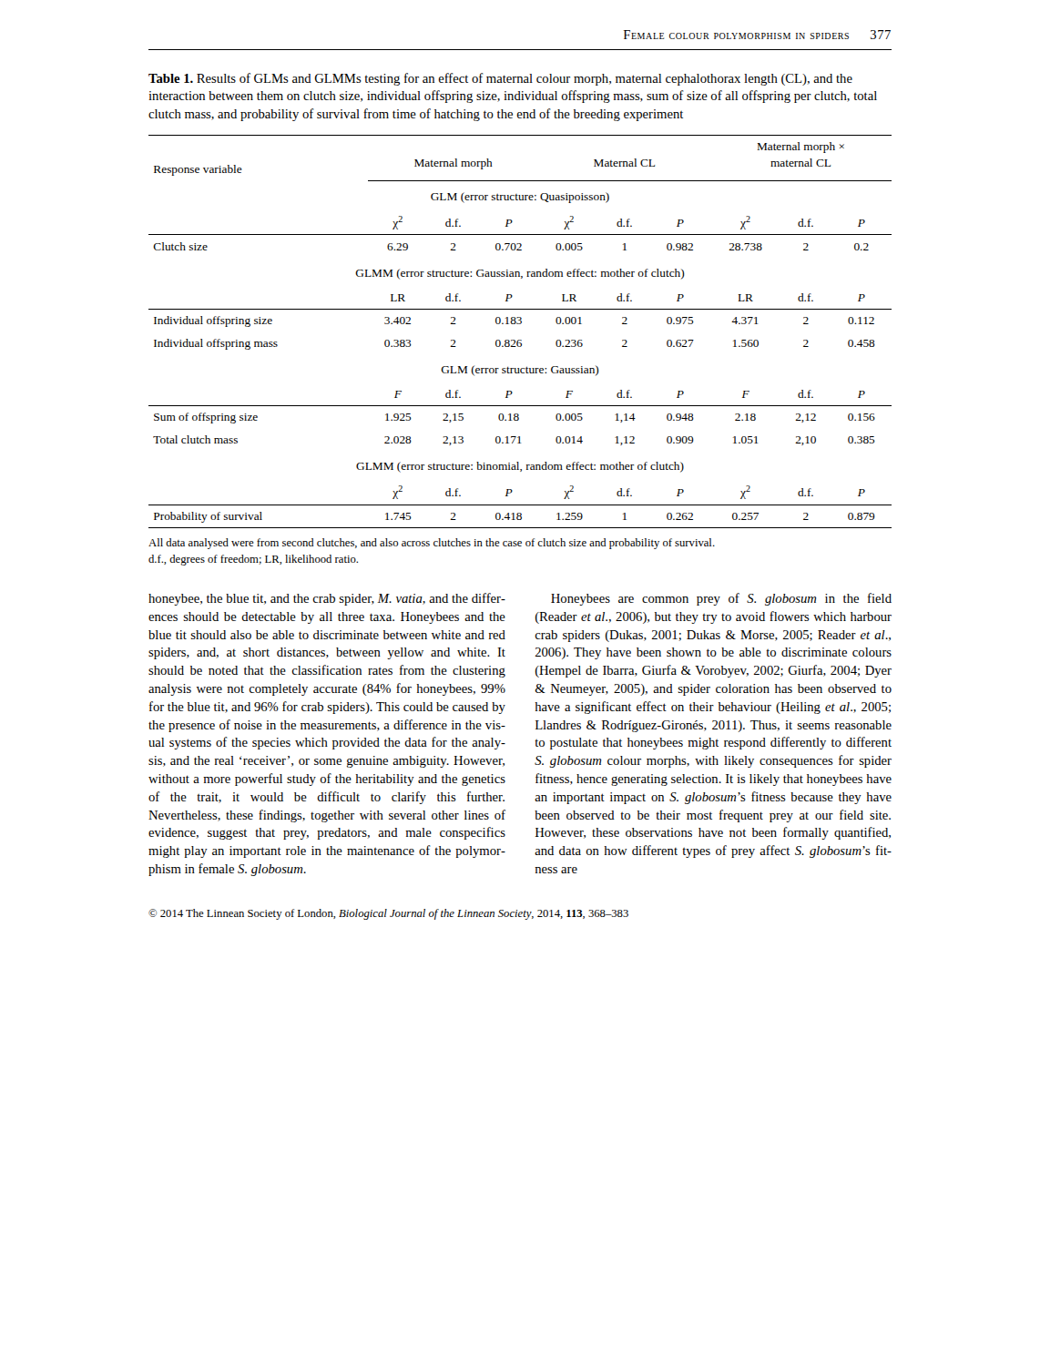Female colour polymorphism in spiders377
Table 1. Results of GLMs and GLMMs testing for an effect of maternal colour morph, maternal cephalothorax length (CL), and the interaction between them on clutch size, individual offspring size, individual offspring mass, sum of size of all offspring per clutch, total clutch mass, and probability of survival from time of hatching to the end of the breeding experiment
| Response variable | Maternal morph | Maternal CL | Maternal morph × maternal CL |
| --- | --- | --- | --- |
| GLM (error structure: Quasipoisson) |
| | χ 2 | d.f. | P | χ 2 | d.f. | P | χ 2 | d.f. | P |
| Clutch size | 6.29 | 2 | 0.702 | 0.005 | 1 | 0.982 | 28.738 | 2 | 0.2 |
| GLMM (error structure: Gaussian, random effect: mother of clutch) |
| | LR | d.f. | P | LR | d.f. | P | LR | d.f. | P |
| Individual offspring size | 3.402 | 2 | 0.183 | 0.001 | 2 | 0.975 | 4.371 | 2 | 0.112 |
| Individual offspring mass | 0.383 | 2 | 0.826 | 0.236 | 2 | 0.627 | 1.560 | 2 | 0.458 |
| GLM (error structure: Gaussian) |
| | F | d.f. | P | F | d.f. | P | F | d.f. | P |
| Sum of offspring size | 1.925 | 2,15 | 0.18 | 0.005 | 1,14 | 0.948 | 2.18 | 2,12 | 0.156 |
| Total clutch mass | 2.028 | 2,13 | 0.171 | 0.014 | 1,12 | 0.909 | 1.051 | 2,10 | 0.385 |
| GLMM (error structure: binomial, random effect: mother of clutch) |
| | χ 2 | d.f. | P | χ 2 | d.f. | P | χ 2 | d.f. | P |
| Probability of survival | 1.745 | 2 | 0.418 | 1.259 | 1 | 0.262 | 0.257 | 2 | 0.879 |
All data analysed were from second clutches, and also across clutches in the case of clutch size and probability of survival.
d.f., degrees of freedom; LR, likelihood ratio.
honeybee, the blue tit, and the crab spider, M. vatia, and the differences should be detectable by all three taxa. Honeybees and the blue tit should also be able to discriminate between white and red spiders, and, at short distances, between yellow and white. It should be noted that the classification rates from the clustering analysis were not completely accurate (84% for honeybees, 99% for the blue tit, and 96% for crab spiders). This could be caused by the presence of noise in the measurements, a difference in the visual systems of the species which provided the data for the analysis, and the real ‘receiver’, or some genuine ambiguity. However, without a more powerful study of the heritability and the genetics of the trait, it would be difficult to clarify this further. Nevertheless, these findings, together with several other lines of evidence, suggest that prey, predators, and male conspecifics might play an important role in the maintenance of the polymorphism in female S. globosum.
Honeybees are common prey of S. globosum in the field (Reader et al., 2006), but they try to avoid flowers which harbour crab spiders (Dukas, 2001; Dukas & Morse, 2005; Reader et al., 2006). They have been shown to be able to discriminate colours (Hempel de Ibarra, Giurfa & Vorobyev, 2002; Giurfa, 2004; Dyer & Neumeyer, 2005), and spider coloration has been observed to have a significant effect on their behaviour (Heiling et al., 2005; Llandres & Rodríguez-Gironés, 2011). Thus, it seems reasonable to postulate that honeybees might respond differently to different S. globosum colour morphs, with likely consequences for spider fitness, hence generating selection. It is likely that honeybees have an important impact on S. globosum’s fitness because they have been observed to be their most frequent prey at our field site. However, these observations have not been formally quantified, and data on how different types of prey affect S. globosum’s fitness are
© 2014 The Linnean Society of London, Biological Journal of the Linnean Society, 2014, 113, 368–383